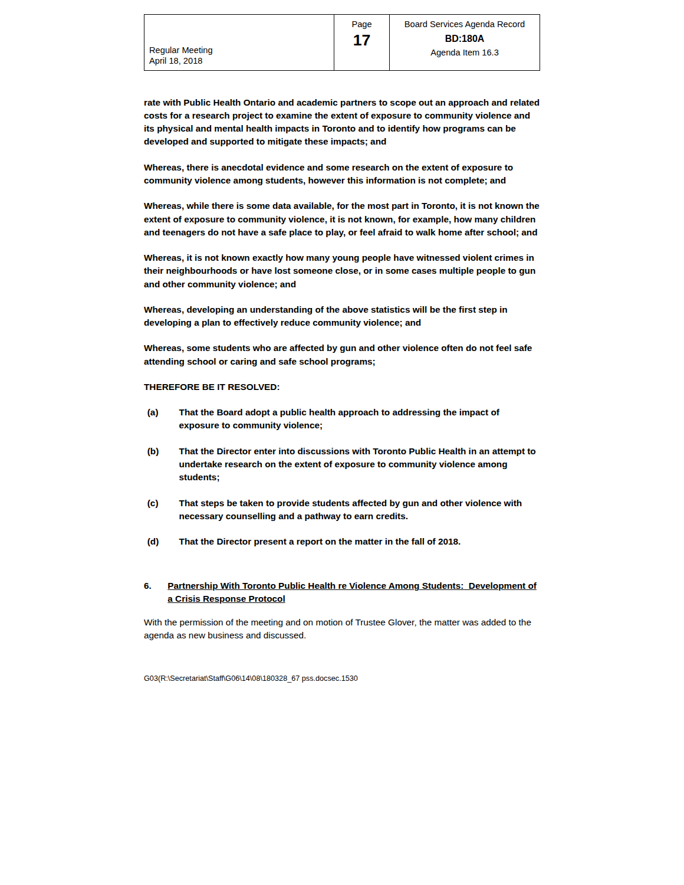| Regular Meeting April 18, 2018 | Page 17 | Board Services Agenda Record BD:180A Agenda Item 16.3 |
rate with Public Health Ontario and academic partners to scope out an approach and related costs for a research project to examine the extent of exposure to community violence and its physical and mental health impacts in Toronto and to identify how programs can be developed and supported to mitigate these impacts; and
Whereas, there is anecdotal evidence and some research on the extent of exposure to community violence among students, however this information is not complete; and
Whereas, while there is some data available, for the most part in Toronto, it is not known the extent of exposure to community violence, it is not known, for example, how many children and teenagers do not have a safe place to play, or feel afraid to walk home after school; and
Whereas, it is not known exactly how many young people have witnessed violent crimes in their neighbourhoods or have lost someone close, or in some cases multiple people to gun and other community violence; and
Whereas, developing an understanding of the above statistics will be the first step in developing a plan to effectively reduce community violence; and
Whereas, some students who are affected by gun and other violence often do not feel safe attending school or caring and safe school programs;
THEREFORE BE IT RESOLVED:
(a) That the Board adopt a public health approach to addressing the impact of exposure to community violence;
(b) That the Director enter into discussions with Toronto Public Health in an attempt to undertake research on the extent of exposure to community violence among students;
(c) That steps be taken to provide students affected by gun and other violence with necessary counselling and a pathway to earn credits.
(d) That the Director present a report on the matter in the fall of 2018.
6.
Partnership With Toronto Public Health re Violence Among Students: Development of a Crisis Response Protocol
With the permission of the meeting and on motion of Trustee Glover, the matter was added to the agenda as new business and discussed.
G03(R:\Secretariat\Staff\G06\14\08\180328_67 pss.docsec.1530